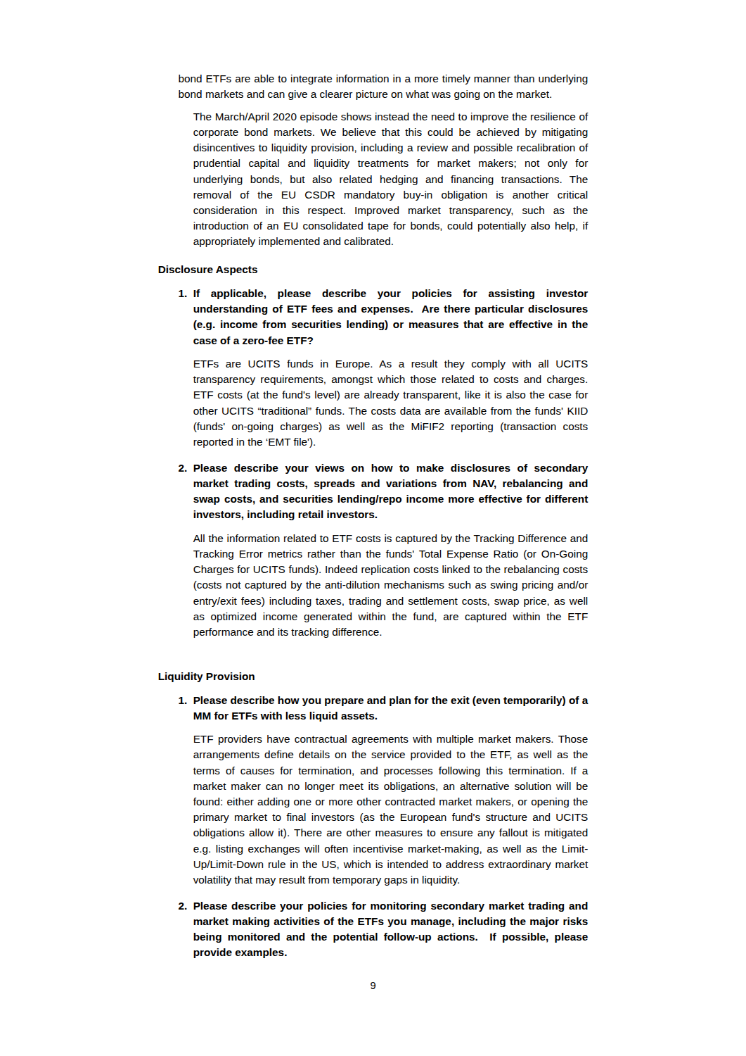bond ETFs are able to integrate information in a more timely manner than underlying bond markets and can give a clearer picture on what was going on the market.
The March/April 2020 episode shows instead the need to improve the resilience of corporate bond markets. We believe that this could be achieved by mitigating disincentives to liquidity provision, including a review and possible recalibration of prudential capital and liquidity treatments for market makers; not only for underlying bonds, but also related hedging and financing transactions. The removal of the EU CSDR mandatory buy-in obligation is another critical consideration in this respect. Improved market transparency, such as the introduction of an EU consolidated tape for bonds, could potentially also help, if appropriately implemented and calibrated.
Disclosure Aspects
If applicable, please describe your policies for assisting investor understanding of ETF fees and expenses. Are there particular disclosures (e.g. income from securities lending) or measures that are effective in the case of a zero-fee ETF?
ETFs are UCITS funds in Europe. As a result they comply with all UCITS transparency requirements, amongst which those related to costs and charges. ETF costs (at the fund's level) are already transparent, like it is also the case for other UCITS “traditional” funds. The costs data are available from the funds' KIID (funds' on-going charges) as well as the MiFIF2 reporting (transaction costs reported in the ‘EMT file').
Please describe your views on how to make disclosures of secondary market trading costs, spreads and variations from NAV, rebalancing and swap costs, and securities lending/repo income more effective for different investors, including retail investors.
All the information related to ETF costs is captured by the Tracking Difference and Tracking Error metrics rather than the funds' Total Expense Ratio (or On-Going Charges for UCITS funds). Indeed replication costs linked to the rebalancing costs (costs not captured by the anti-dilution mechanisms such as swing pricing and/or entry/exit fees) including taxes, trading and settlement costs, swap price, as well as optimized income generated within the fund, are captured within the ETF performance and its tracking difference.
Liquidity Provision
Please describe how you prepare and plan for the exit (even temporarily) of a MM for ETFs with less liquid assets.
ETF providers have contractual agreements with multiple market makers. Those arrangements define details on the service provided to the ETF, as well as the terms of causes for termination, and processes following this termination. If a market maker can no longer meet its obligations, an alternative solution will be found: either adding one or more other contracted market makers, or opening the primary market to final investors (as the European fund's structure and UCITS obligations allow it). There are other measures to ensure any fallout is mitigated e.g. listing exchanges will often incentivise market-making, as well as the Limit-Up/Limit-Down rule in the US, which is intended to address extraordinary market volatility that may result from temporary gaps in liquidity.
Please describe your policies for monitoring secondary market trading and market making activities of the ETFs you manage, including the major risks being monitored and the potential follow-up actions. If possible, please provide examples.
9